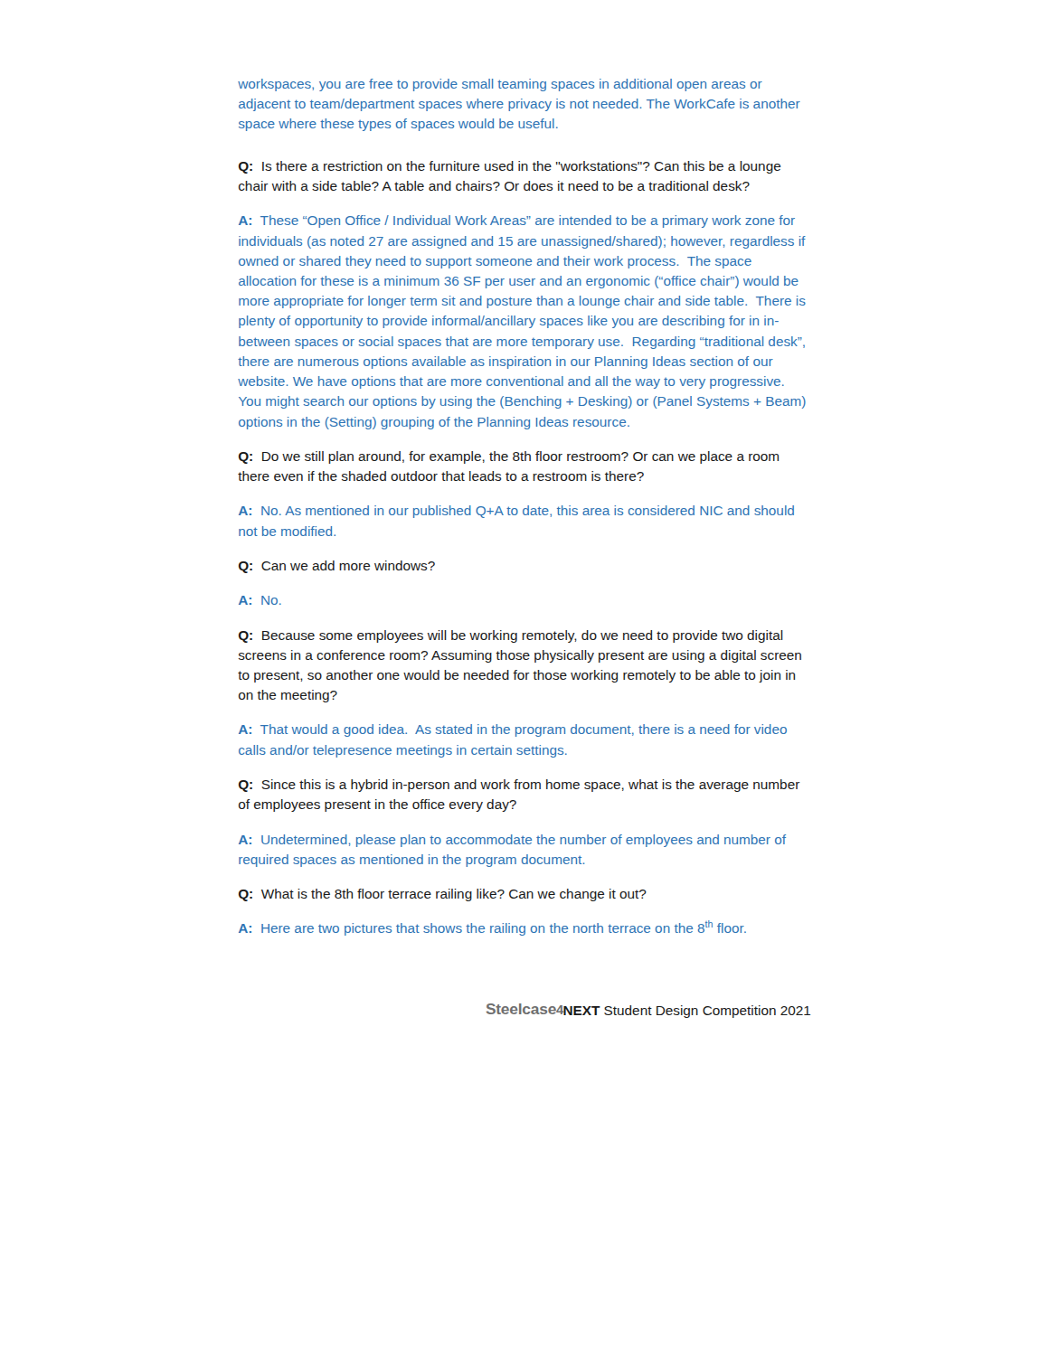workspaces, you are free to provide small teaming spaces in additional open areas or adjacent to team/department spaces where privacy is not needed. The WorkCafe is another space where these types of spaces would be useful.
Q: Is there a restriction on the furniture used in the "workstations"? Can this be a lounge chair with a side table? A table and chairs? Or does it need to be a traditional desk?
A: These “Open Office / Individual Work Areas” are intended to be a primary work zone for individuals (as noted 27 are assigned and 15 are unassigned/shared); however, regardless if owned or shared they need to support someone and their work process. The space allocation for these is a minimum 36 SF per user and an ergonomic (“office chair”) would be more appropriate for longer term sit and posture than a lounge chair and side table. There is plenty of opportunity to provide informal/ancillary spaces like you are describing for in in-between spaces or social spaces that are more temporary use. Regarding “traditional desk”, there are numerous options available as inspiration in our Planning Ideas section of our website. We have options that are more conventional and all the way to very progressive. You might search our options by using the (Benching + Desking) or (Panel Systems + Beam) options in the (Setting) grouping of the Planning Ideas resource.
Q: Do we still plan around, for example, the 8th floor restroom? Or can we place a room there even if the shaded outdoor that leads to a restroom is there?
A: No. As mentioned in our published Q+A to date, this area is considered NIC and should not be modified.
Q: Can we add more windows?
A: No.
Q: Because some employees will be working remotely, do we need to provide two digital screens in a conference room? Assuming those physically present are using a digital screen to present, so another one would be needed for those working remotely to be able to join in on the meeting?
A: That would a good idea. As stated in the program document, there is a need for video calls and/or telepresence meetings in certain settings.
Q: Since this is a hybrid in-person and work from home space, what is the average number of employees present in the office every day?
A: Undetermined, please plan to accommodate the number of employees and number of required spaces as mentioned in the program document.
Q: What is the 8th floor terrace railing like? Can we change it out?
A: Here are two pictures that shows the railing on the north terrace on the 8th floor.
Steelcase4
NEXT Student Design Competition 2021